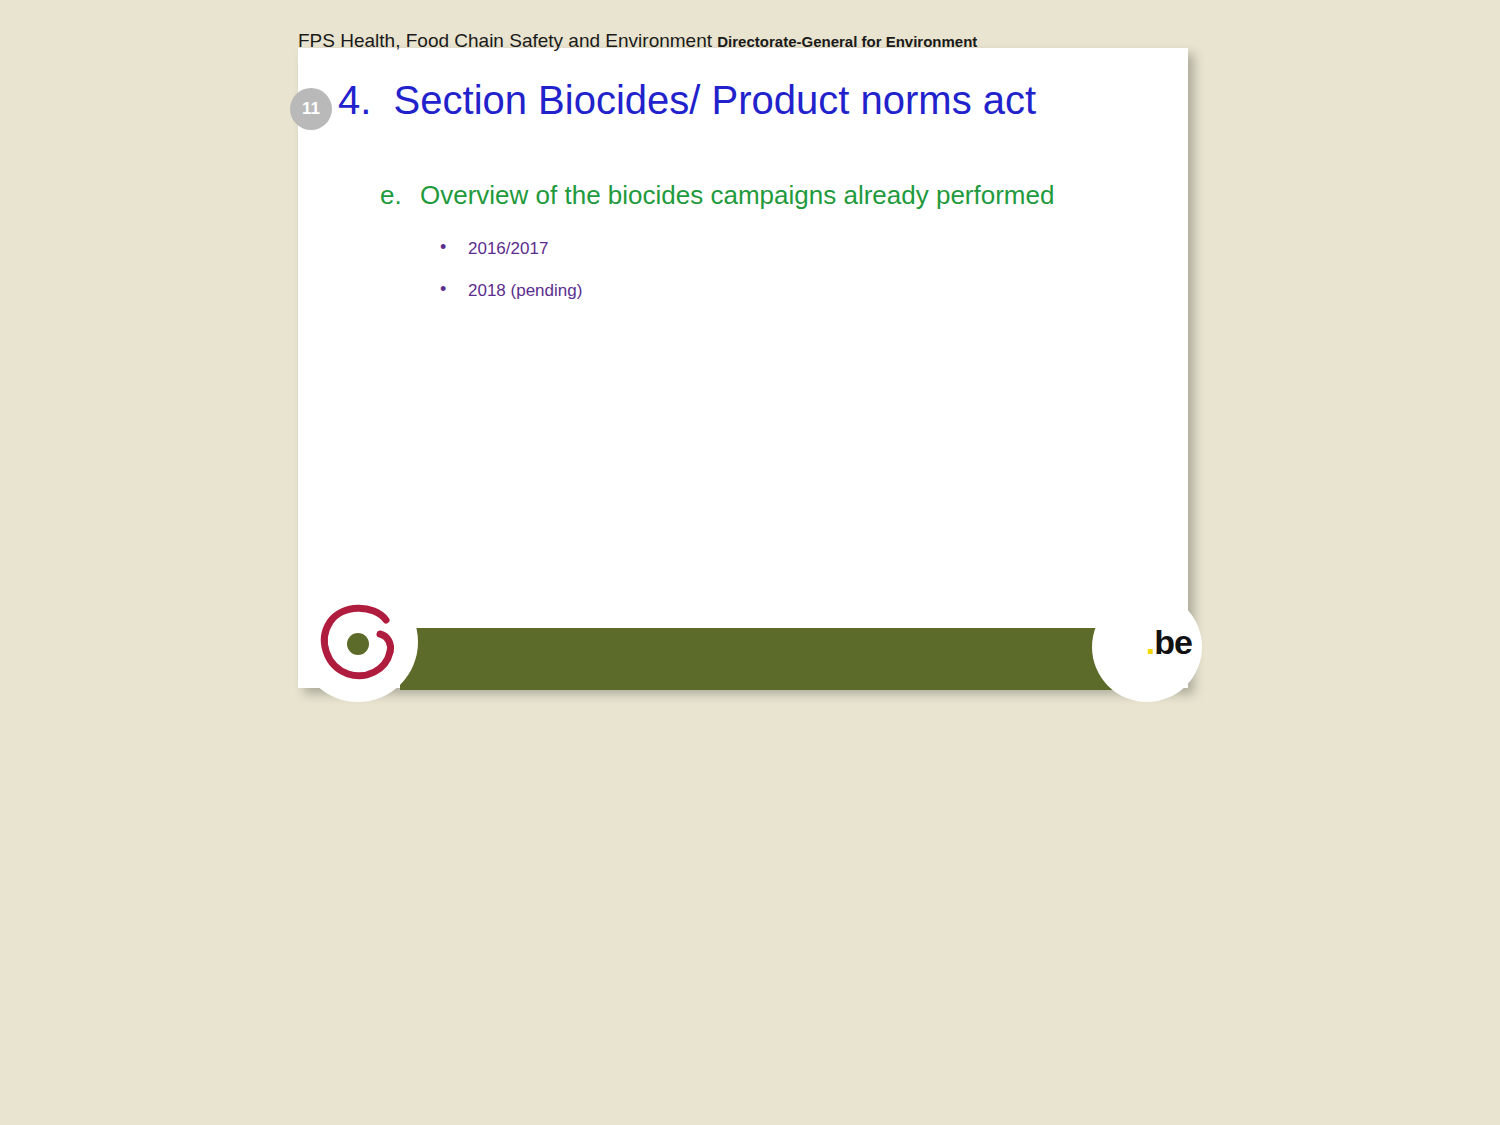FPS Health, Food Chain Safety and Environment Directorate-General for Environment
11
4. Section Biocides/ Product norms act
e. Overview of the biocides campaigns already performed
2016/2017
2018 (pending)
. be